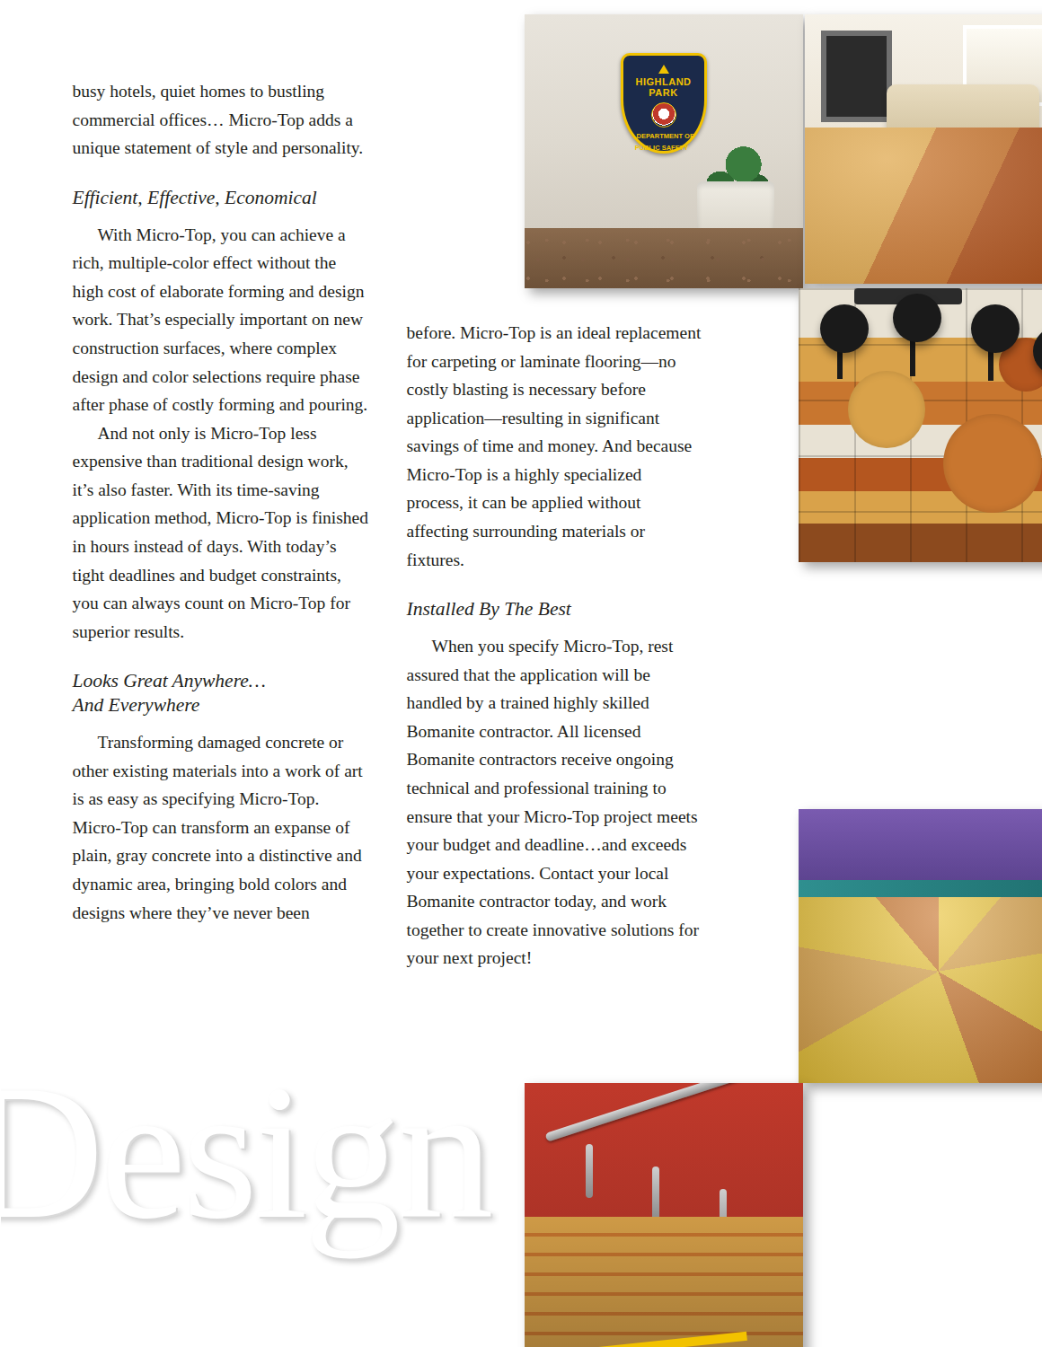Design
HIGHLAND
PARK DEPARTMENT OF
PUBLIC SAFETY
busy hotels, quiet homes to bustling commercial offices… Micro-Top adds a unique statement of style and personality.
Efficient, Effective, Economical
With Micro-Top, you can achieve a rich, multiple-color effect without the high cost of elaborate forming and design work. That’s especially important on new construction surfaces, where complex design and color selections require phase after phase of costly forming and pouring.
And not only is Micro-Top less expensive than traditional design work, it’s also faster. With its time-saving application method, Micro-Top is finished in hours instead of days. With today’s tight deadlines and budget constraints, you can always count on Micro-Top for superior results.
Looks Great Anywhere…
And Everywhere
Transforming damaged concrete or other existing materials into a work of art is as easy as specifying Micro-Top. Micro-Top can transform an expanse of plain, gray concrete into a distinctive and dynamic area, bringing bold colors and designs where they’ve never been
before. Micro-Top is an ideal replacement for carpeting or laminate flooring—no costly blasting is necessary before application—resulting in significant savings of time and money. And because Micro-Top is a highly specialized process, it can be applied without affecting surrounding materials or fixtures.
Installed By The Best
When you specify Micro-Top, rest assured that the application will be handled by a trained highly skilled Bomanite contractor. All licensed Bomanite contractors receive ongoing technical and professional training to ensure that your Micro-Top project meets your budget and deadline…and exceeds your expectations. Contact your local Bomanite contractor today, and work together to create innovative solutions for your next project!